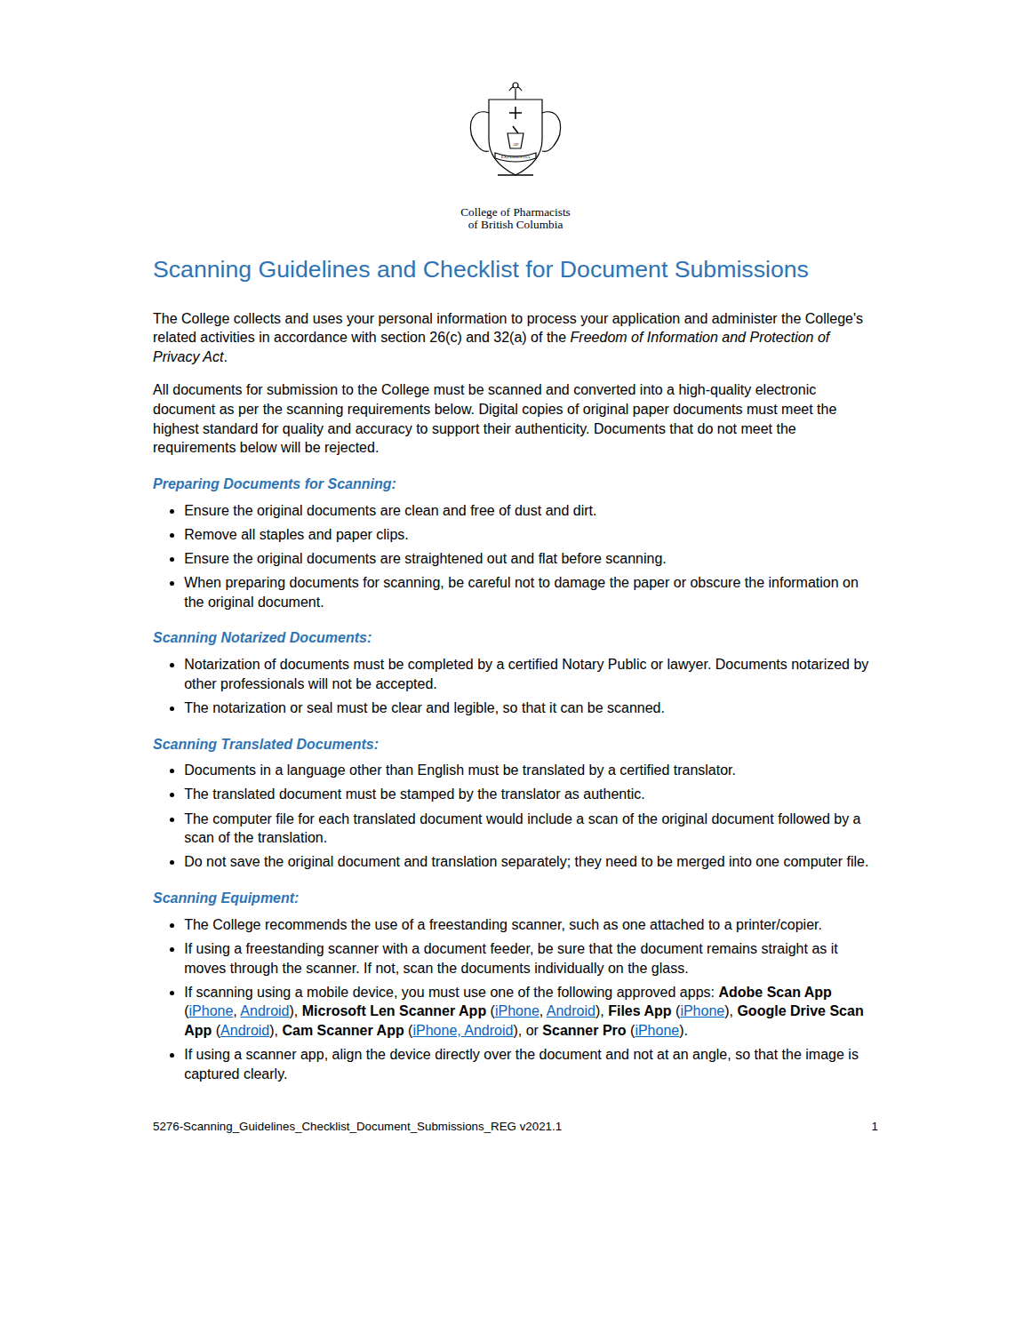EXPERIENTIA AD
College of Pharmacists
of British Columbia
Scanning Guidelines and Checklist for Document Submissions
The College collects and uses your personal information to process your application and administer the College's related activities in accordance with section 26(c) and 32(a) of the Freedom of Information and Protection of Privacy Act.
All documents for submission to the College must be scanned and converted into a high-quality electronic document as per the scanning requirements below. Digital copies of original paper documents must meet the highest standard for quality and accuracy to support their authenticity. Documents that do not meet the requirements below will be rejected.
Preparing Documents for Scanning:
Ensure the original documents are clean and free of dust and dirt.
Remove all staples and paper clips.
Ensure the original documents are straightened out and flat before scanning.
When preparing documents for scanning, be careful not to damage the paper or obscure the information on the original document.
Scanning Notarized Documents:
Notarization of documents must be completed by a certified Notary Public or lawyer. Documents notarized by other professionals will not be accepted.
The notarization or seal must be clear and legible, so that it can be scanned.
Scanning Translated Documents:
Documents in a language other than English must be translated by a certified translator.
The translated document must be stamped by the translator as authentic.
The computer file for each translated document would include a scan of the original document followed by a scan of the translation.
Do not save the original document and translation separately; they need to be merged into one computer file.
Scanning Equipment:
The College recommends the use of a freestanding scanner, such as one attached to a printer/copier.
If using a freestanding scanner with a document feeder, be sure that the document remains straight as it moves through the scanner. If not, scan the documents individually on the glass.
If scanning using a mobile device, you must use one of the following approved apps: Adobe Scan App (iPhone, Android), Microsoft Len Scanner App (iPhone, Android), Files App (iPhone), Google Drive Scan App (Android), Cam Scanner App (iPhone, Android), or Scanner Pro (iPhone).
If using a scanner app, align the device directly over the document and not at an angle, so that the image is captured clearly.
5276-Scanning_Guidelines_Checklist_Document_Submissions_REG v2021.1
1